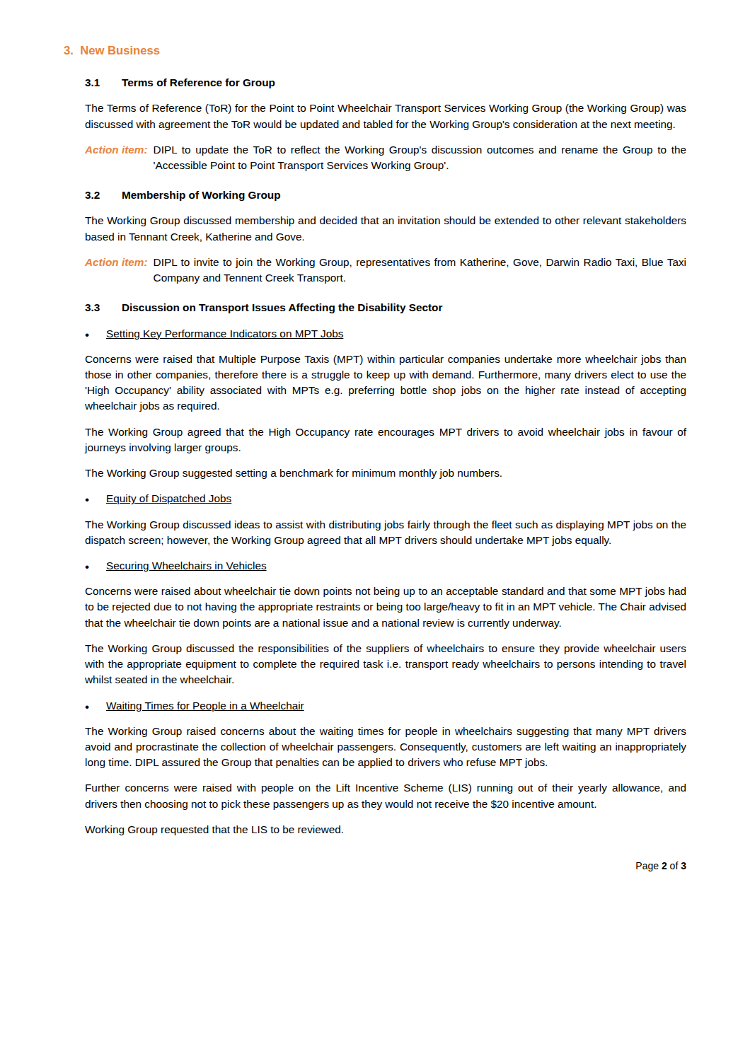3. New Business
3.1 Terms of Reference for Group
The Terms of Reference (ToR) for the Point to Point Wheelchair Transport Services Working Group (the Working Group) was discussed with agreement the ToR would be updated and tabled for the Working Group's consideration at the next meeting.
Action item: DIPL to update the ToR to reflect the Working Group's discussion outcomes and rename the Group to the 'Accessible Point to Point Transport Services Working Group'.
3.2 Membership of Working Group
The Working Group discussed membership and decided that an invitation should be extended to other relevant stakeholders based in Tennant Creek, Katherine and Gove.
Action item: DIPL to invite to join the Working Group, representatives from Katherine, Gove, Darwin Radio Taxi, Blue Taxi Company and Tennent Creek Transport.
3.3 Discussion on Transport Issues Affecting the Disability Sector
Setting Key Performance Indicators on MPT Jobs
Concerns were raised that Multiple Purpose Taxis (MPT) within particular companies undertake more wheelchair jobs than those in other companies, therefore there is a struggle to keep up with demand. Furthermore, many drivers elect to use the 'High Occupancy' ability associated with MPTs e.g. preferring bottle shop jobs on the higher rate instead of accepting wheelchair jobs as required.
The Working Group agreed that the High Occupancy rate encourages MPT drivers to avoid wheelchair jobs in favour of journeys involving larger groups.
The Working Group suggested setting a benchmark for minimum monthly job numbers.
Equity of Dispatched Jobs
The Working Group discussed ideas to assist with distributing jobs fairly through the fleet such as displaying MPT jobs on the dispatch screen; however, the Working Group agreed that all MPT drivers should undertake MPT jobs equally.
Securing Wheelchairs in Vehicles
Concerns were raised about wheelchair tie down points not being up to an acceptable standard and that some MPT jobs had to be rejected due to not having the appropriate restraints or being too large/heavy to fit in an MPT vehicle. The Chair advised that the wheelchair tie down points are a national issue and a national review is currently underway.
The Working Group discussed the responsibilities of the suppliers of wheelchairs to ensure they provide wheelchair users with the appropriate equipment to complete the required task i.e. transport ready wheelchairs to persons intending to travel whilst seated in the wheelchair.
Waiting Times for People in a Wheelchair
The Working Group raised concerns about the waiting times for people in wheelchairs suggesting that many MPT drivers avoid and procrastinate the collection of wheelchair passengers. Consequently, customers are left waiting an inappropriately long time. DIPL assured the Group that penalties can be applied to drivers who refuse MPT jobs.
Further concerns were raised with people on the Lift Incentive Scheme (LIS) running out of their yearly allowance, and drivers then choosing not to pick these passengers up as they would not receive the $20 incentive amount.
Working Group requested that the LIS to be reviewed.
Page 2 of 3